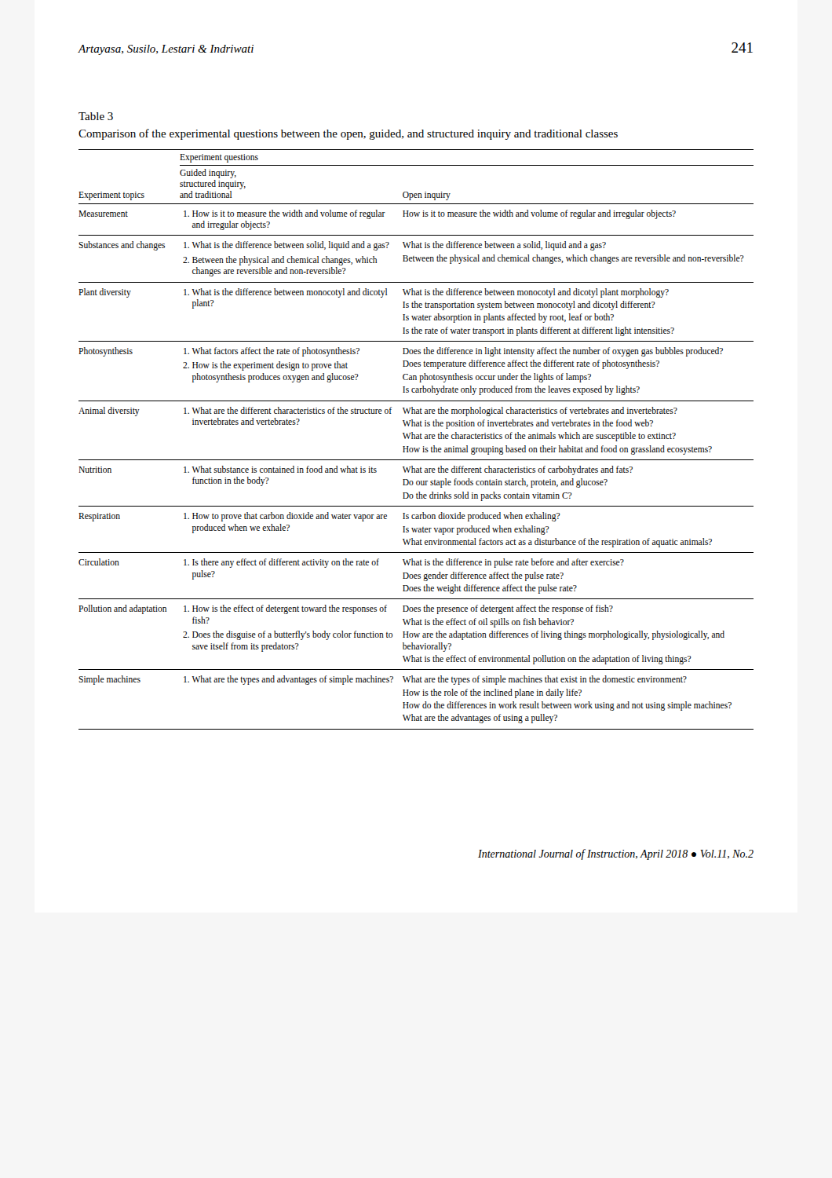Artayasa, Susilo, Lestari & Indriwati 241
Table 3
Comparison of the experimental questions between the open, guided, and structured inquiry and traditional classes
| | Experiment questions |
| --- | --- |
| Experiment topics | Guided inquiry, structured inquiry, and traditional | Open inquiry |
| Measurement | How is it to measure the width and volume of regular and irregular objects? | How is it to measure the width and volume of regular and irregular objects? |
| Substances and changes | What is the difference between solid, liquid and a gas? Between the physical and chemical changes, which changes are reversible and non-reversible? | What is the difference between a solid, liquid and a gas? Between the physical and chemical changes, which changes are reversible and non-reversible? |
| Plant diversity | What is the difference between monocotyl and dicotyl plant? | What is the difference between monocotyl and dicotyl plant morphology? Is the transportation system between monocotyl and dicotyl different? Is water absorption in plants affected by root, leaf or both? Is the rate of water transport in plants different at different light intensities? |
| Photosynthesis | What factors affect the rate of photosynthesis? How is the experiment design to prove that photosynthesis produces oxygen and glucose? | Does the difference in light intensity affect the number of oxygen gas bubbles produced? Does temperature difference affect the different rate of photosynthesis? Can photosynthesis occur under the lights of lamps? Is carbohydrate only produced from the leaves exposed by lights? |
| Animal diversity | What are the different characteristics of the structure of invertebrates and vertebrates? | What are the morphological characteristics of vertebrates and invertebrates? What is the position of invertebrates and vertebrates in the food web? What are the characteristics of the animals which are susceptible to extinct? How is the animal grouping based on their habitat and food on grassland ecosystems? |
| Nutrition | What substance is contained in food and what is its function in the body? | What are the different characteristics of carbohydrates and fats? Do our staple foods contain starch, protein, and glucose? Do the drinks sold in packs contain vitamin C? |
| Respiration | How to prove that carbon dioxide and water vapor are produced when we exhale? | Is carbon dioxide produced when exhaling? Is water vapor produced when exhaling? What environmental factors act as a disturbance of the respiration of aquatic animals? |
| Circulation | Is there any effect of different activity on the rate of pulse? | What is the difference in pulse rate before and after exercise? Does gender difference affect the pulse rate? Does the weight difference affect the pulse rate? |
| Pollution and adaptation | How is the effect of detergent toward the responses of fish? Does the disguise of a butterfly's body color function to save itself from its predators? | Does the presence of detergent affect the response of fish? What is the effect of oil spills on fish behavior? How are the adaptation differences of living things morphologically, physiologically, and behaviorally? What is the effect of environmental pollution on the adaptation of living things? |
| Simple machines | What are the types and advantages of simple machines? | What are the types of simple machines that exist in the domestic environment? How is the role of the inclined plane in daily life? How do the differences in work result between work using and not using simple machines? What are the advantages of using a pulley? |
International Journal of Instruction, April 2018 ● Vol.11, No.2